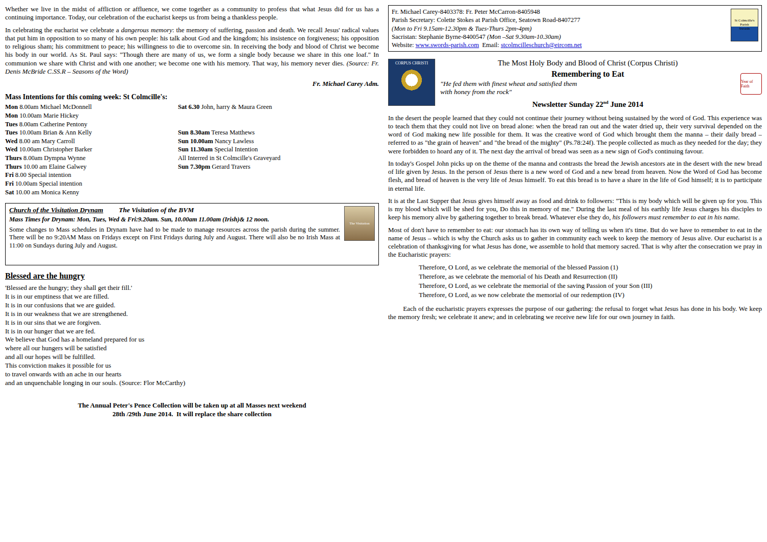Whether we live in the midst of affliction or affluence, we come together as a community to profess that what Jesus did for us has a continuing importance. Today, our celebration of the eucharist keeps us from being a thankless people.
In celebrating the eucharist we celebrate a dangerous memory: the memory of suffering, passion and death. We recall Jesus' radical values that put him in opposition to so many of his own people: his talk about God and the kingdom; his insistence on forgiveness; his opposition to religious sham; his commitment to peace; his willingness to die to overcome sin. In receiving the body and blood of Christ we become his body in our world. As St. Paul says: "Though there are many of us, we form a single body because we share in this one loaf." In communion we share with Christ and with one another; we become one with his memory. That way, his memory never dies. (Source: Fr. Denis McBride C.SS.R – Seasons of the Word)
Fr. Michael Carey Adm.
Mass Intentions for this coming week: St Colmcille's:
| Mon 8.00am Michael McDonnell | Sat 6.30 John, harry & Maura Green |
| Mon 10.00am Marie Hickey | |
| Tues 8.00am Catherine Pentony | |
| Tues 10.00am Brian & Ann Kelly | Sun 8.30am Teresa Matthews |
| Wed 8.00 am Mary Carroll | Sun 10.00am Nancy Lawless |
| Wed 10.00am Christopher Barker | Sun 11.30am Special Intention |
| Thurs 8.00am Dympna Wynne | All Interred in St Colmcille's Graveyard |
| Thurs 10.00 am Elaine Galwey | Sun 7.30pm Gerard Travers |
| Fri 8.00 Special intention | |
| Fri 10.00am Special intention | |
| Sat 10.00 am Monica Kenny | |
The Visitation
Church of the Visitation Drynam The Visitation of the BVM
Mass Times for Drynam: Mon, Tues, Wed & Fri:9.20am. Sun, 10.00am 11.00am (Irish)& 12 noon.
Some changes to Mass schedules in Drynam have had to be made to manage resources across the parish during the summer. There will be no 9:20AM Mass on Fridays except on First Fridays during July and August. There will also be no Irish Mass at 11:00 on Sundays during July and August.
Blessed are the hungry
'Blessed are the hungry; they shall get their fill.'
It is in our emptiness that we are filled.
It is in our confusions that we are guided.
It is in our weakness that we are strengthened.
It is in our sins that we are forgiven.
It is in our hunger that we are fed.
We believe that God has a homeland prepared for us
where all our hungers will be satisfied
and all our hopes will be fulfilled.
This conviction makes it possible for us
to travel onwards with an ache in our hearts
and an unquenchable longing in our souls. (Source: Flor McCarthy)
The Annual Peter's Pence Collection will be taken up at all Masses next weekend
28th /29th June 2014. It will replace the share collection
St Colmcille's
Parish
Swords
Fr. Michael Carey-8403378: Fr. Peter McCarron-8405948
Parish Secretary: Colette Stokes at Parish Office, Seatown Road-8407277
(Mon to Fri 9.15am-12.30pm & Tues-Thurs 2pm-4pm)
Sacristan: Stephanie Byrne-8400547 (Mon –Sat 9.30am-10.30am)
Website: www.swords-parish.com Email: stcolmcilleschurch@eircom.net
CORPUS CHRISTI
The Most Holy Body and Blood of Christ (Corpus Christi)
Remembering to Eat
"He fed them with finest wheat and satisfied them
with honey from the rock"
Newsletter Sunday 22nd June 2014
Year of Faith
In the desert the people learned that they could not continue their journey without being sustained by the word of God. This experience was to teach them that they could not live on bread alone: when the bread ran out and the water dried up, their very survival depended on the word of God making new life possible for them. It was the creative word of God which brought them the manna – their daily bread – referred to as "the grain of heaven" and "the bread of the mighty" (Ps.78:24f). The people collected as much as they needed for the day; they were forbidden to hoard any of it. The next day the arrival of bread was seen as a new sign of God's continuing favour.
In today's Gospel John picks up on the theme of the manna and contrasts the bread the Jewish ancestors ate in the desert with the new bread of life given by Jesus. In the person of Jesus there is a new word of God and a new bread from heaven. Now the Word of God has become flesh, and bread of heaven is the very life of Jesus himself. To eat this bread is to have a share in the life of God himself; it is to participate in eternal life.
It is at the Last Supper that Jesus gives himself away as food and drink to followers: "This is my body which will be given up for you. This is my blood which will be shed for you, Do this in memory of me." During the last meal of his earthly life Jesus charges his disciples to keep his memory alive by gathering together to break bread. Whatever else they do, his followers must remember to eat in his name.
Most of don't have to remember to eat: our stomach has its own way of telling us when it's time. But do we have to remember to eat in the name of Jesus – which is why the Church asks us to gather in community each week to keep the memory of Jesus alive. Our eucharist is a celebration of thanksgiving for what Jesus has done, we assemble to hold that memory sacred. That is why after the consecration we pray in the Eucharistic prayers:
Therefore, O Lord, as we celebrate the memorial of the blessed Passion (1)
Therefore, as we celebrate the memorial of his Death and Resurrection (II)
Therefore, O Lord, as we celebrate the memorial of the saving Passion of your Son (III)
Therefore, O Lord, as we now celebrate the memorial of our redemption (IV)
Each of the eucharistic prayers expresses the purpose of our gathering: the refusal to forget what Jesus has done in his body. We keep the memory fresh; we celebrate it anew; and in celebrating we receive new life for our own journey in faith.